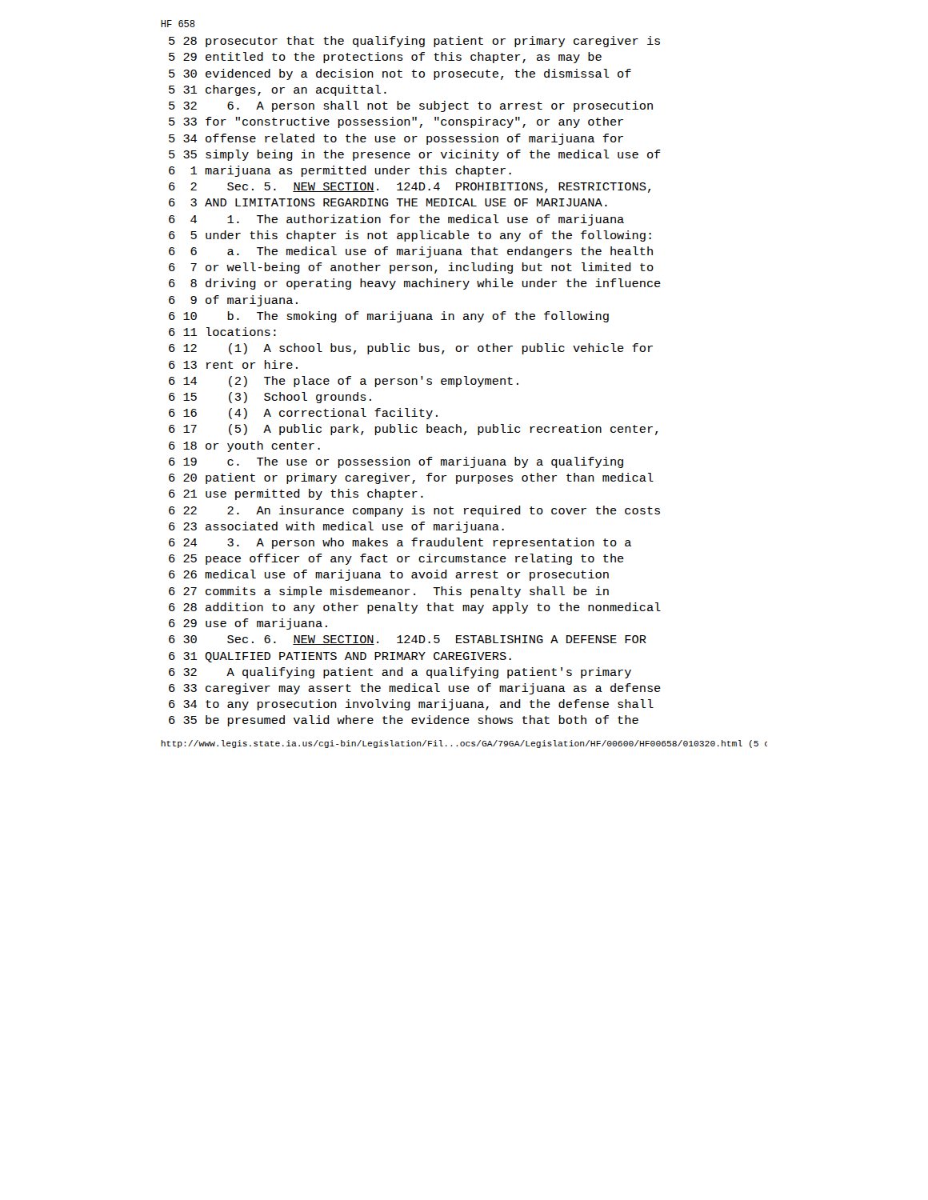HF 658
 5 28 prosecutor that the qualifying patient or primary caregiver is
 5 29 entitled to the protections of this chapter, as may be
 5 30 evidenced by a decision not to prosecute, the dismissal of
 5 31 charges, or an acquittal.
 5 32    6.  A person shall not be subject to arrest or prosecution
 5 33 for "constructive possession", "conspiracy", or any other
 5 34 offense related to the use or possession of marijuana for
 5 35 simply being in the presence or vicinity of the medical use of
 6  1 marijuana as permitted under this chapter.
 6  2    Sec. 5.  NEW SECTION.  124D.4  PROHIBITIONS, RESTRICTIONS,
 6  3 AND LIMITATIONS REGARDING THE MEDICAL USE OF MARIJUANA.
 6  4    1.  The authorization for the medical use of marijuana
 6  5 under this chapter is not applicable to any of the following:
 6  6    a.  The medical use of marijuana that endangers the health
 6  7 or well-being of another person, including but not limited to
 6  8 driving or operating heavy machinery while under the influence
 6  9 of marijuana.
 6 10    b.  The smoking of marijuana in any of the following
 6 11 locations:
 6 12    (1)  A school bus, public bus, or other public vehicle for
 6 13 rent or hire.
 6 14    (2)  The place of a person's employment.
 6 15    (3)  School grounds.
 6 16    (4)  A correctional facility.
 6 17    (5)  A public park, public beach, public recreation center,
 6 18 or youth center.
 6 19    c.  The use or possession of marijuana by a qualifying
 6 20 patient or primary caregiver, for purposes other than medical
 6 21 use permitted by this chapter.
 6 22    2.  An insurance company is not required to cover the costs
 6 23 associated with medical use of marijuana.
 6 24    3.  A person who makes a fraudulent representation to a
 6 25 peace officer of any fact or circumstance relating to the
 6 26 medical use of marijuana to avoid arrest or prosecution
 6 27 commits a simple misdemeanor.  This penalty shall be in
 6 28 addition to any other penalty that may apply to the nonmedical
 6 29 use of marijuana.
 6 30    Sec. 6.  NEW SECTION.  124D.5  ESTABLISHING A DEFENSE FOR
 6 31 QUALIFIED PATIENTS AND PRIMARY CAREGIVERS.
 6 32    A qualifying patient and a qualifying patient's primary
 6 33 caregiver may assert the medical use of marijuana as a defense
 6 34 to any prosecution involving marijuana, and the defense shall
 6 35 be presumed valid where the evidence shows that both of the
http://www.legis.state.ia.us/cgi-bin/Legislation/Fil...ocs/GA/79GA/Legislation/HF/00600/HF00658/010320.html (5 of 8) [1/20/2002 9:42:28 AM]